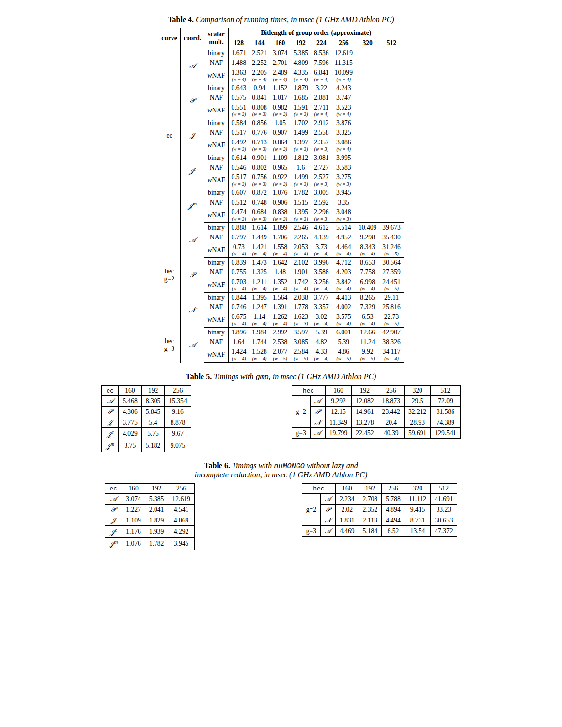Table 4. Comparison of running times, in msec (1 GHz AMD Athlon PC)
| curve | coord. | scalar mult. | Bitlength of group order (approximate) |
| --- | --- | --- | --- |
| 128 | 144 | 160 | 192 | 224 | 256 | 320 | 512 |
| ec | 𝒜 | binary | 1.671 | 2.521 | 3.074 | 5.385 | 8.536 | 12.619 | | |
| NAF | 1.488 | 2.252 | 2.701 | 4.809 | 7.596 | 11.315 | | |
| w NAF | 1.363 (w = 4) | 2.205 (w = 4) | 2.489 (w = 4) | 4.335 (w = 4) | 6.841 (w = 4) | 10.099 (w = 4) | | |
| 𝒫 | binary | 0.643 | 0.94 | 1.152 | 1.879 | 3.22 | 4.243 | | |
| NAF | 0.575 | 0.841 | 1.017 | 1.685 | 2.881 | 3.747 | | |
| w NAF | 0.551 (w = 3) | 0.808 (w = 3) | 0.982 (w = 3) | 1.591 (w = 3) | 2.711 (w = 4) | 3.523 (w = 4) | | |
| 𝒥 | binary | 0.584 | 0.856 | 1.05 | 1.702 | 2.912 | 3.876 | | |
| NAF | 0.517 | 0.776 | 0.907 | 1.499 | 2.558 | 3.325 | | |
| w NAF | 0.492 (w = 3) | 0.713 (w = 3) | 0.864 (w = 3) | 1.397 (w = 3) | 2.357 (w = 3) | 3.086 (w = 4) | | |
| 𝒥 c | binary | 0.614 | 0.901 | 1.109 | 1.812 | 3.081 | 3.995 | | |
| NAF | 0.546 | 0.802 | 0.965 | 1.6 | 2.727 | 3.583 | | |
| w NAF | 0.517 (w = 3) | 0.756 (w = 3) | 0.922 (w = 3) | 1.499 (w = 3) | 2.527 (w = 3) | 3.275 (w = 3) | | |
| 𝒥 m | binary | 0.607 | 0.872 | 1.076 | 1.782 | 3.005 | 3.945 | | |
| NAF | 0.512 | 0.748 | 0.906 | 1.515 | 2.592 | 3.35 | | |
| w NAF | 0.474 (w = 3) | 0.684 (w = 3) | 0.838 (w = 3) | 1.395 (w = 3) | 2.296 (w = 3) | 3.048 (w = 3) | | |
| hec g=2 | 𝒜 | binary | 0.888 | 1.614 | 1.899 | 2.546 | 4.612 | 5.514 | 10.409 | 39.673 |
| NAF | 0.797 | 1.449 | 1.706 | 2.265 | 4.139 | 4.952 | 9.298 | 35.430 |
| w NAF | 0.73 (w = 4) | 1.421 (w = 4) | 1.558 (w = 4) | 2.053 (w = 4) | 3.73 (w = 4) | 4.464 (w = 4) | 8.343 (w = 4) | 31.246 (w = 5) |
| 𝒫 | binary | 0.839 | 1.473 | 1.642 | 2.102 | 3.996 | 4.712 | 8.653 | 30.564 |
| NAF | 0.755 | 1.325 | 1.48 | 1.901 | 3.588 | 4.203 | 7.758 | 27.359 |
| w NAF | 0.703 (w = 4) | 1.211 (w = 4) | 1.352 (w = 4) | 1.742 (w = 4) | 3.256 (w = 4) | 3.842 (w = 4) | 6.998 (w = 4) | 24.451 (w = 5) |
| 𝒩 | binary | 0.844 | 1.395 | 1.564 | 2.038 | 3.777 | 4.413 | 8.265 | 29.11 |
| NAF | 0.746 | 1.247 | 1.391 | 1.778 | 3.357 | 4.002 | 7.329 | 25.816 |
| w NAF | 0.675 (w = 4) | 1.14 (w = 4) | 1.262 (w = 4) | 1.623 (w = 3) | 3.02 (w = 4) | 3.575 (w = 4) | 6.53 (w = 4) | 22.73 (w = 5) |
| hec g=3 | 𝒜 | binary | 1.896 | 1.984 | 2.992 | 3.597 | 5.39 | 6.001 | 12.66 | 42.907 |
| NAF | 1.64 | 1.744 | 2.538 | 3.085 | 4.82 | 5.39 | 11.24 | 38.326 |
| w NAF | 1.424 (w = 4) | 1.528 (w = 4) | 2.077 (w = 5) | 2.584 (w = 5) | 4.33 (w = 4) | 4.86 (w = 5) | 9.92 (w = 5) | 34.117 (w = 4) |
Table 5. Timings with gmp, in msec (1 GHz AMD Athlon PC)
| ec | 160 | 192 | 256 |
| --- | --- | --- | --- |
| 𝒜 | 5.468 | 8.305 | 15.354 |
| 𝒫 | 4.306 | 5.845 | 9.16 |
| 𝒥 | 3.775 | 5.4 | 8.878 |
| 𝒥 c | 4.029 | 5.75 | 9.67 |
| 𝒥 m | 3.75 | 5.182 | 9.075 |
| hec | 160 | 192 | 256 | 320 | 512 |
| --- | --- | --- | --- | --- | --- |
| g=2 | 𝒜 | 9.292 | 12.082 | 18.873 | 29.5 | 72.09 |
| 𝒫 | 12.15 | 14.961 | 23.442 | 32.212 | 81.586 |
| 𝒩 | 11.349 | 13.278 | 20.4 | 28.93 | 74.389 |
| g=3 | 𝒜 | 19.799 | 22.452 | 40.39 | 59.691 | 129.541 |
Table 6. Timings with nuMONGO without lazy and
incomplete reduction, in msec (1 GHz AMD Athlon PC)
| ec | 160 | 192 | 256 |
| --- | --- | --- | --- |
| 𝒜 | 3.074 | 5.385 | 12.619 |
| 𝒫 | 1.227 | 2.041 | 4.541 |
| 𝒥 | 1.109 | 1.829 | 4.069 |
| 𝒥 c | 1.176 | 1.939 | 4.292 |
| 𝒥 m | 1.076 | 1.782 | 3.945 |
| hec | 160 | 192 | 256 | 320 | 512 |
| --- | --- | --- | --- | --- | --- |
| g=2 | 𝒜 | 2.234 | 2.708 | 5.788 | 11.112 | 41.691 |
| 𝒫 | 2.02 | 2.352 | 4.894 | 9.415 | 33.23 |
| 𝒩 | 1.831 | 2.113 | 4.494 | 8.731 | 30.653 |
| g=3 | 𝒜 | 4.469 | 5.184 | 6.52 | 13.54 | 47.372 |